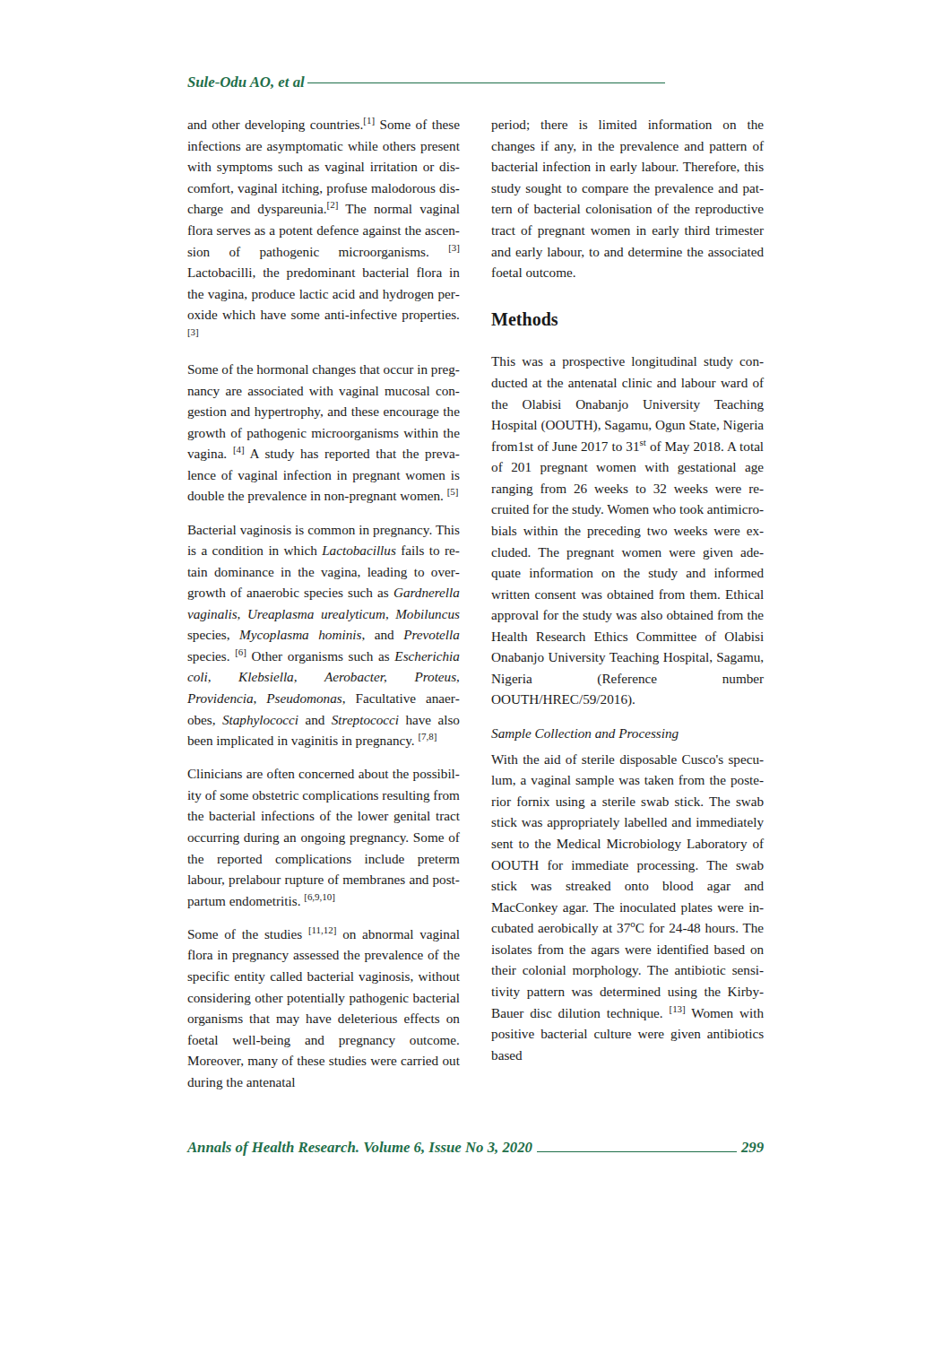Sule-Odu AO, et al
and other developing countries.[1] Some of these infections are asymptomatic while others present with symptoms such as vaginal irritation or discomfort, vaginal itching, profuse malodorous discharge and dyspareunia.[2] The normal vaginal flora serves as a potent defence against the ascension of pathogenic microorganisms. [3] Lactobacilli, the predominant bacterial flora in the vagina, produce lactic acid and hydrogen peroxide which have some anti-infective properties. [3]
Some of the hormonal changes that occur in pregnancy are associated with vaginal mucosal congestion and hypertrophy, and these encourage the growth of pathogenic microorganisms within the vagina. [4] A study has reported that the prevalence of vaginal infection in pregnant women is double the prevalence in non-pregnant women. [5]
Bacterial vaginosis is common in pregnancy. This is a condition in which Lactobacillus fails to retain dominance in the vagina, leading to overgrowth of anaerobic species such as Gardnerella vaginalis, Ureaplasma urealyticum, Mobiluncus species, Mycoplasma hominis, and Prevotella species. [6] Other organisms such as Escherichia coli, Klebsiella, Aerobacter, Proteus, Providencia, Pseudomonas, Facultative anaerobes, Staphylococci and Streptococci have also been implicated in vaginitis in pregnancy. [7,8]
Clinicians are often concerned about the possibility of some obstetric complications resulting from the bacterial infections of the lower genital tract occurring during an ongoing pregnancy. Some of the reported complications include preterm labour, prelabour rupture of membranes and postpartum endometritis. [6,9,10]
Some of the studies [11,12] on abnormal vaginal flora in pregnancy assessed the prevalence of the specific entity called bacterial vaginosis, without considering other potentially pathogenic bacterial organisms that may have deleterious effects on foetal well-being and pregnancy outcome. Moreover, many of these studies were carried out during the antenatal
period; there is limited information on the changes if any, in the prevalence and pattern of bacterial infection in early labour. Therefore, this study sought to compare the prevalence and pattern of bacterial colonisation of the reproductive tract of pregnant women in early third trimester and early labour, to and determine the associated foetal outcome.
Methods
This was a prospective longitudinal study conducted at the antenatal clinic and labour ward of the Olabisi Onabanjo University Teaching Hospital (OOUTH), Sagamu, Ogun State, Nigeria from1st of June 2017 to 31st of May 2018. A total of 201 pregnant women with gestational age ranging from 26 weeks to 32 weeks were recruited for the study. Women who took antimicrobials within the preceding two weeks were excluded. The pregnant women were given adequate information on the study and informed written consent was obtained from them. Ethical approval for the study was also obtained from the Health Research Ethics Committee of Olabisi Onabanjo University Teaching Hospital, Sagamu, Nigeria (Reference number OOUTH/HREC/59/2016).
Sample Collection and Processing
With the aid of sterile disposable Cusco's speculum, a vaginal sample was taken from the posterior fornix using a sterile swab stick. The swab stick was appropriately labelled and immediately sent to the Medical Microbiology Laboratory of OOUTH for immediate processing. The swab stick was streaked onto blood agar and MacConkey agar. The inoculated plates were incubated aerobically at 37oC for 24-48 hours. The isolates from the agars were identified based on their colonial morphology. The antibiotic sensitivity pattern was determined using the Kirby-Bauer disc dilution technique. [13] Women with positive bacterial culture were given antibiotics based
Annals of Health Research. Volume 6, Issue No 3, 2020 299